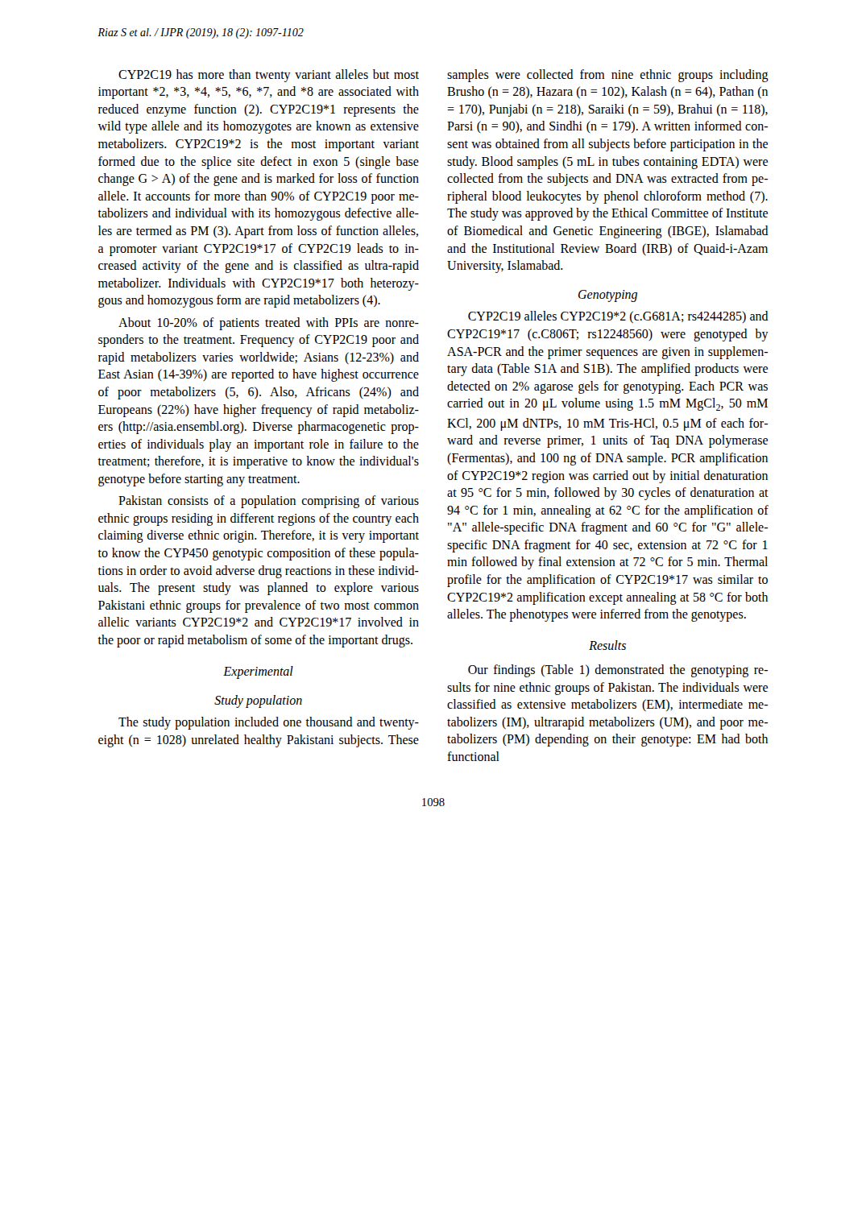Riaz S et al. / IJPR (2019), 18 (2): 1097-1102
CYP2C19 has more than twenty variant alleles but most important *2, *3, *4, *5, *6, *7, and *8 are associated with reduced enzyme function (2). CYP2C19*1 represents the wild type allele and its homozygotes are known as extensive metabolizers. CYP2C19*2 is the most important variant formed due to the splice site defect in exon 5 (single base change G > A) of the gene and is marked for loss of function allele. It accounts for more than 90% of CYP2C19 poor metabolizers and individual with its homozygous defective alleles are termed as PM (3). Apart from loss of function alleles, a promoter variant CYP2C19*17 of CYP2C19 leads to increased activity of the gene and is classified as ultra-rapid metabolizer. Individuals with CYP2C19*17 both heterozygous and homozygous form are rapid metabolizers (4).
About 10-20% of patients treated with PPIs are nonresponders to the treatment. Frequency of CYP2C19 poor and rapid metabolizers varies worldwide; Asians (12-23%) and East Asian (14-39%) are reported to have highest occurrence of poor metabolizers (5, 6). Also, Africans (24%) and Europeans (22%) have higher frequency of rapid metabolizers (http://asia.ensembl.org). Diverse pharmacogenetic properties of individuals play an important role in failure to the treatment; therefore, it is imperative to know the individual's genotype before starting any treatment.
Pakistan consists of a population comprising of various ethnic groups residing in different regions of the country each claiming diverse ethnic origin. Therefore, it is very important to know the CYP450 genotypic composition of these populations in order to avoid adverse drug reactions in these individuals. The present study was planned to explore various Pakistani ethnic groups for prevalence of two most common allelic variants CYP2C19*2 and CYP2C19*17 involved in the poor or rapid metabolism of some of the important drugs.
Experimental
Study population
The study population included one thousand and twenty-eight (n = 1028) unrelated healthy Pakistani subjects. These samples were collected from nine ethnic groups including Brusho (n = 28), Hazara (n = 102), Kalash (n = 64), Pathan (n = 170), Punjabi (n = 218), Saraiki (n = 59), Brahui (n = 118), Parsi (n = 90), and Sindhi (n = 179). A written informed consent was obtained from all subjects before participation in the study. Blood samples (5 mL in tubes containing EDTA) were collected from the subjects and DNA was extracted from peripheral blood leukocytes by phenol chloroform method (7). The study was approved by the Ethical Committee of Institute of Biomedical and Genetic Engineering (IBGE), Islamabad and the Institutional Review Board (IRB) of Quaid-i-Azam University, Islamabad.
Genotyping
CYP2C19 alleles CYP2C19*2 (c.G681A; rs4244285) and CYP2C19*17 (c.C806T; rs12248560) were genotyped by ASA-PCR and the primer sequences are given in supplementary data (Table S1A and S1B). The amplified products were detected on 2% agarose gels for genotyping. Each PCR was carried out in 20 μL volume using 1.5 mM MgCl2, 50 mM KCl, 200 μM dNTPs, 10 mM Tris-HCl, 0.5 μM of each forward and reverse primer, 1 units of Taq DNA polymerase (Fermentas), and 100 ng of DNA sample. PCR amplification of CYP2C19*2 region was carried out by initial denaturation at 95 °C for 5 min, followed by 30 cycles of denaturation at 94 °C for 1 min, annealing at 62 °C for the amplification of "A" allele-specific DNA fragment and 60 °C for "G" allele-specific DNA fragment for 40 sec, extension at 72 °C for 1 min followed by final extension at 72 °C for 5 min. Thermal profile for the amplification of CYP2C19*17 was similar to CYP2C19*2 amplification except annealing at 58 °C for both alleles. The phenotypes were inferred from the genotypes.
Results
Our findings (Table 1) demonstrated the genotyping results for nine ethnic groups of Pakistan. The individuals were classified as extensive metabolizers (EM), intermediate metabolizers (IM), ultrarapid metabolizers (UM), and poor metabolizers (PM) depending on their genotype: EM had both functional
1098